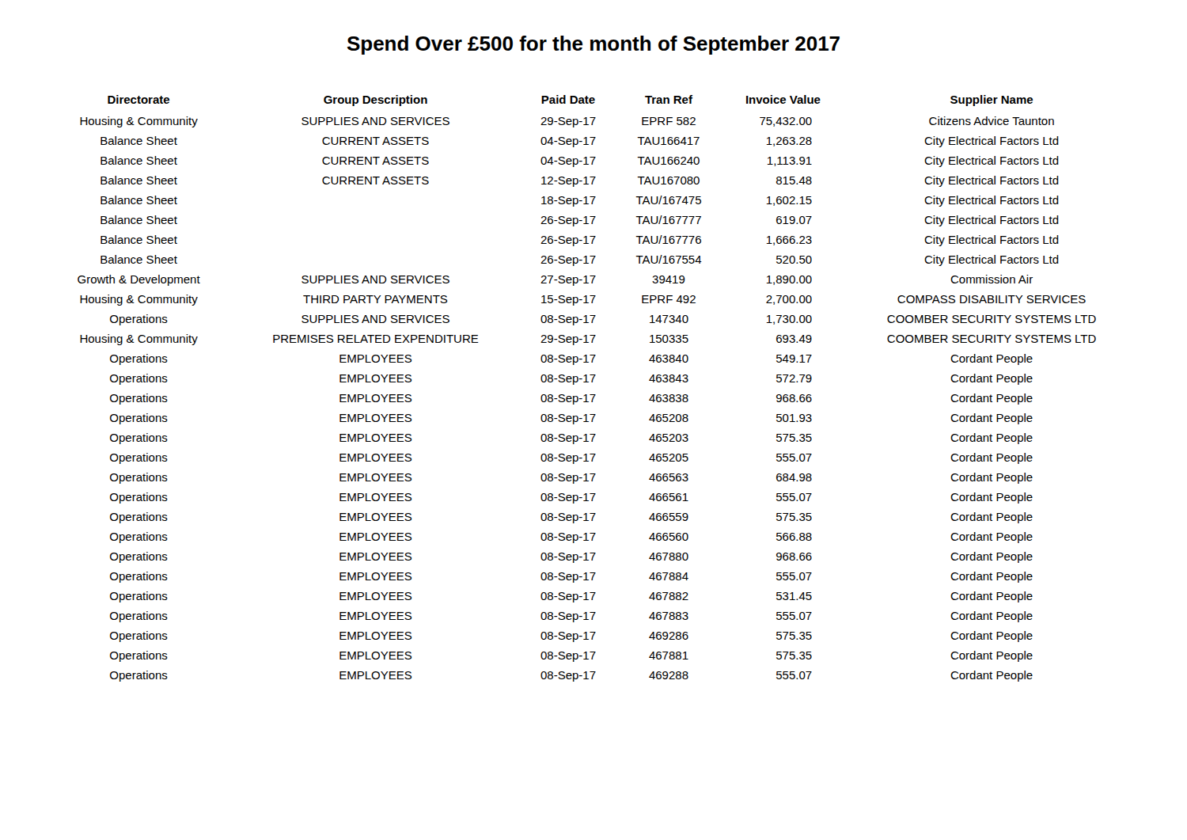Spend Over £500 for the month of September 2017
| Directorate | Group Description | Paid Date | Tran Ref | Invoice Value | Supplier Name |
| --- | --- | --- | --- | --- | --- |
| Housing & Community | SUPPLIES AND SERVICES | 29-Sep-17 | EPRF 582 | 75,432.00 | Citizens Advice Taunton |
| Balance Sheet | CURRENT ASSETS | 04-Sep-17 | TAU166417 | 1,263.28 | City Electrical Factors Ltd |
| Balance Sheet | CURRENT ASSETS | 04-Sep-17 | TAU166240 | 1,113.91 | City Electrical Factors Ltd |
| Balance Sheet | CURRENT ASSETS | 12-Sep-17 | TAU167080 | 815.48 | City Electrical Factors Ltd |
| Balance Sheet | | 18-Sep-17 | TAU/167475 | 1,602.15 | City Electrical Factors Ltd |
| Balance Sheet | | 26-Sep-17 | TAU/167777 | 619.07 | City Electrical Factors Ltd |
| Balance Sheet | | 26-Sep-17 | TAU/167776 | 1,666.23 | City Electrical Factors Ltd |
| Balance Sheet | | 26-Sep-17 | TAU/167554 | 520.50 | City Electrical Factors Ltd |
| Growth & Development | SUPPLIES AND SERVICES | 27-Sep-17 | 39419 | 1,890.00 | Commission Air |
| Housing & Community | THIRD PARTY PAYMENTS | 15-Sep-17 | EPRF 492 | 2,700.00 | COMPASS DISABILITY SERVICES |
| Operations | SUPPLIES AND SERVICES | 08-Sep-17 | 147340 | 1,730.00 | COOMBER SECURITY SYSTEMS LTD |
| Housing & Community | PREMISES RELATED EXPENDITURE | 29-Sep-17 | 150335 | 693.49 | COOMBER SECURITY SYSTEMS LTD |
| Operations | EMPLOYEES | 08-Sep-17 | 463840 | 549.17 | Cordant People |
| Operations | EMPLOYEES | 08-Sep-17 | 463843 | 572.79 | Cordant People |
| Operations | EMPLOYEES | 08-Sep-17 | 463838 | 968.66 | Cordant People |
| Operations | EMPLOYEES | 08-Sep-17 | 465208 | 501.93 | Cordant People |
| Operations | EMPLOYEES | 08-Sep-17 | 465203 | 575.35 | Cordant People |
| Operations | EMPLOYEES | 08-Sep-17 | 465205 | 555.07 | Cordant People |
| Operations | EMPLOYEES | 08-Sep-17 | 466563 | 684.98 | Cordant People |
| Operations | EMPLOYEES | 08-Sep-17 | 466561 | 555.07 | Cordant People |
| Operations | EMPLOYEES | 08-Sep-17 | 466559 | 575.35 | Cordant People |
| Operations | EMPLOYEES | 08-Sep-17 | 466560 | 566.88 | Cordant People |
| Operations | EMPLOYEES | 08-Sep-17 | 467880 | 968.66 | Cordant People |
| Operations | EMPLOYEES | 08-Sep-17 | 467884 | 555.07 | Cordant People |
| Operations | EMPLOYEES | 08-Sep-17 | 467882 | 531.45 | Cordant People |
| Operations | EMPLOYEES | 08-Sep-17 | 467883 | 555.07 | Cordant People |
| Operations | EMPLOYEES | 08-Sep-17 | 469286 | 575.35 | Cordant People |
| Operations | EMPLOYEES | 08-Sep-17 | 467881 | 575.35 | Cordant People |
| Operations | EMPLOYEES | 08-Sep-17 | 469288 | 555.07 | Cordant People |